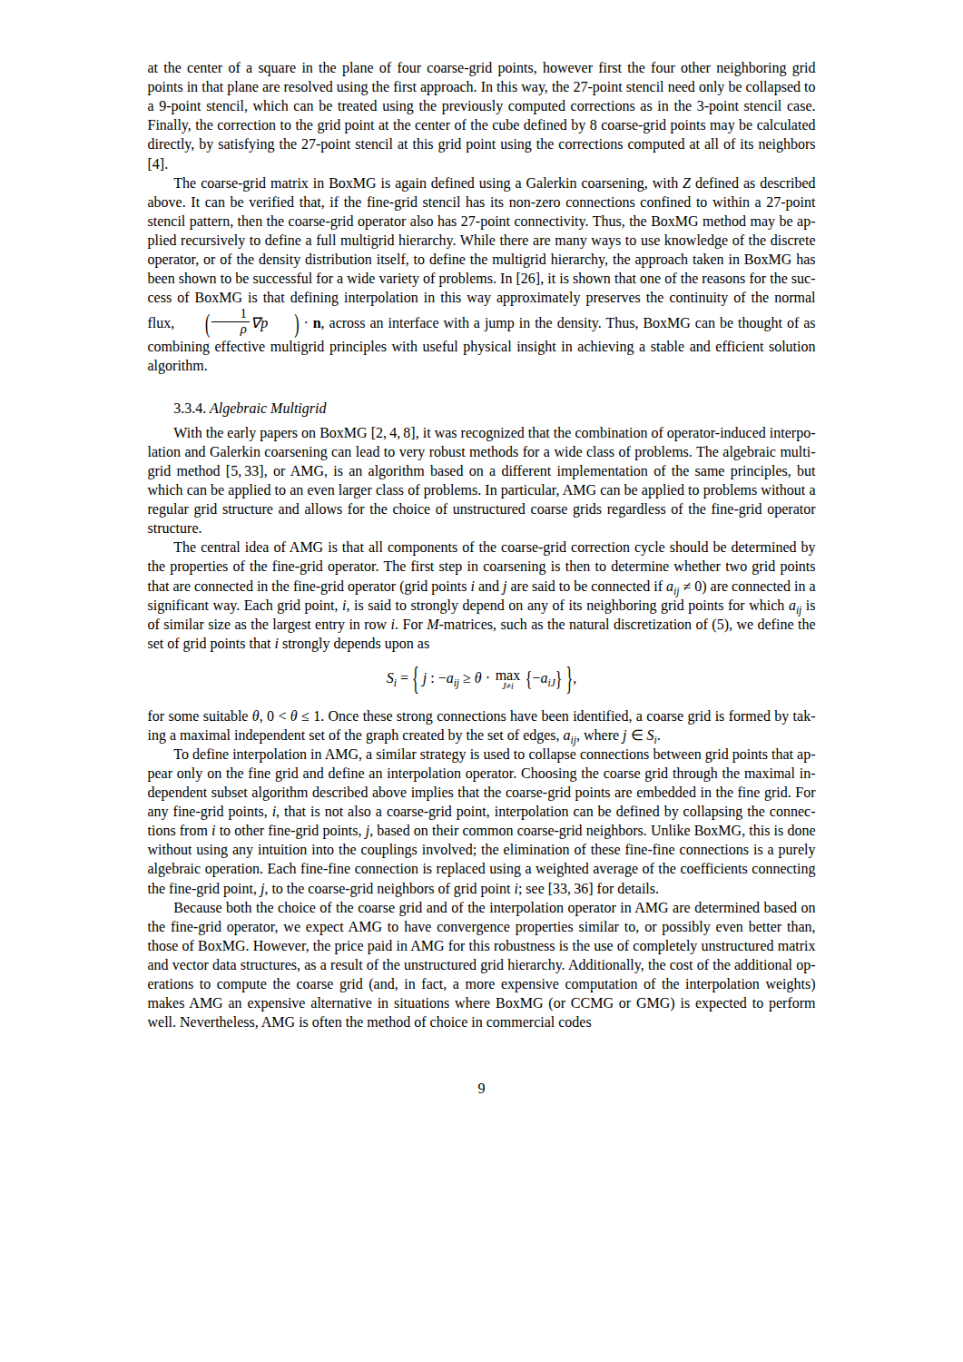at the center of a square in the plane of four coarse-grid points, however first the four other neighboring grid points in that plane are resolved using the first approach. In this way, the 27-point stencil need only be collapsed to a 9-point stencil, which can be treated using the previously computed corrections as in the 3-point stencil case. Finally, the correction to the grid point at the center of the cube defined by 8 coarse-grid points may be calculated directly, by satisfying the 27-point stencil at this grid point using the corrections computed at all of its neighbors [4].
The coarse-grid matrix in BoxMG is again defined using a Galerkin coarsening, with Z defined as described above. It can be verified that, if the fine-grid stencil has its non-zero connections confined to within a 27-point stencil pattern, then the coarse-grid operator also has 27-point connectivity. Thus, the BoxMG method may be applied recursively to define a full multigrid hierarchy. While there are many ways to use knowledge of the discrete operator, or of the density distribution itself, to define the multigrid hierarchy, the approach taken in BoxMG has been shown to be successful for a wide variety of problems. In [26], it is shown that one of the reasons for the success of BoxMG is that defining interpolation in this way approximately preserves the continuity of the normal flux, (1 ρ∇p) · n, across an interface with a jump in the density. Thus, BoxMG can be thought of as combining effective multigrid principles with useful physical insight in achieving a stable and efficient solution algorithm.
3.3.4. Algebraic Multigrid
With the early papers on BoxMG [2, 4, 8], it was recognized that the combination of operator-induced interpolation and Galerkin coarsening can lead to very robust methods for a wide class of problems. The algebraic multigrid method [5, 33], or AMG, is an algorithm based on a different implementation of the same principles, but which can be applied to an even larger class of problems. In particular, AMG can be applied to problems without a regular grid structure and allows for the choice of unstructured coarse grids regardless of the fine-grid operator structure.
The central idea of AMG is that all components of the coarse-grid correction cycle should be determined by the properties of the fine-grid operator. The first step in coarsening is then to determine whether two grid points that are connected in the fine-grid operator (grid points i and j are said to be connected if aij ≠ 0) are connected in a significant way. Each grid point, i, is said to strongly depend on any of its neighboring grid points for which aij is of similar size as the largest entry in row i. For M-matrices, such as the natural discretization of (5), we define the set of grid points that i strongly depends upon as
Si = { j : −aij ≥ θ · max J≠i {−aiJ} },
for some suitable θ, 0 < θ ≤ 1. Once these strong connections have been identified, a coarse grid is formed by taking a maximal independent set of the graph created by the set of edges, aij, where j ∈ Si.
To define interpolation in AMG, a similar strategy is used to collapse connections between grid points that appear only on the fine grid and define an interpolation operator. Choosing the coarse grid through the maximal independent subset algorithm described above implies that the coarse-grid points are embedded in the fine grid. For any fine-grid points, i, that is not also a coarse-grid point, interpolation can be defined by collapsing the connections from i to other fine-grid points, j, based on their common coarse-grid neighbors. Unlike BoxMG, this is done without using any intuition into the couplings involved; the elimination of these fine-fine connections is a purely algebraic operation. Each fine-fine connection is replaced using a weighted average of the coefficients connecting the fine-grid point, j, to the coarse-grid neighbors of grid point i; see [33, 36] for details.
Because both the choice of the coarse grid and of the interpolation operator in AMG are determined based on the fine-grid operator, we expect AMG to have convergence properties similar to, or possibly even better than, those of BoxMG. However, the price paid in AMG for this robustness is the use of completely unstructured matrix and vector data structures, as a result of the unstructured grid hierarchy. Additionally, the cost of the additional operations to compute the coarse grid (and, in fact, a more expensive computation of the interpolation weights) makes AMG an expensive alternative in situations where BoxMG (or CCMG or GMG) is expected to perform well. Nevertheless, AMG is often the method of choice in commercial codes
9